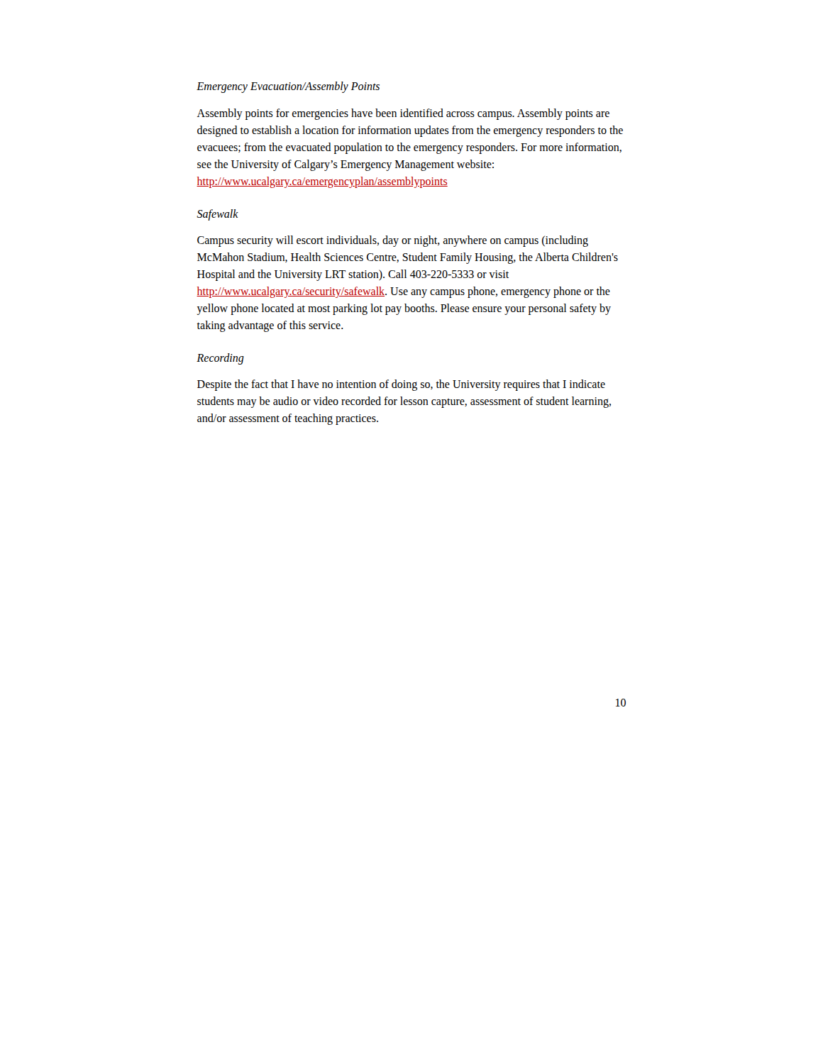Emergency Evacuation/Assembly Points
Assembly points for emergencies have been identified across campus. Assembly points are designed to establish a location for information updates from the emergency responders to the evacuees; from the evacuated population to the emergency responders. For more information, see the University of Calgary’s Emergency Management website: http://www.ucalgary.ca/emergencyplan/assemblypoints
Safewalk
Campus security will escort individuals, day or night, anywhere on campus (including McMahon Stadium, Health Sciences Centre, Student Family Housing, the Alberta Children's Hospital and the University LRT station). Call 403-220-5333 or visit http://www.ucalgary.ca/security/safewalk. Use any campus phone, emergency phone or the yellow phone located at most parking lot pay booths. Please ensure your personal safety by taking advantage of this service.
Recording
Despite the fact that I have no intention of doing so, the University requires that I indicate students may be audio or video recorded for lesson capture, assessment of student learning, and/or assessment of teaching practices.
10